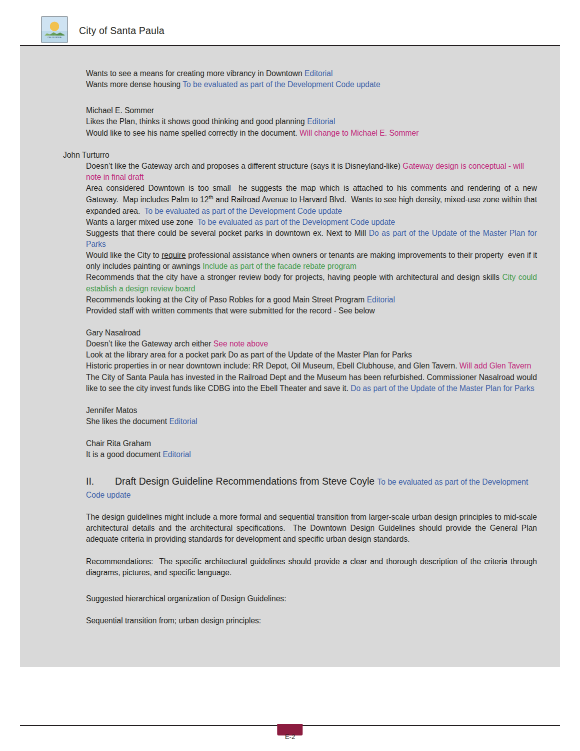City of Santa Paula
Wants to see a means for creating more vibrancy in Downtown Editorial
Wants more dense housing To be evaluated as part of the Development Code update
Michael E. Sommer
Likes the Plan, thinks it shows good thinking and good planning Editorial
Would like to see his name spelled correctly in the document. Will change to Michael E. Sommer
John Turturro
Doesn’t like the Gateway arch and proposes a different structure (says it is Disneyland-like) Gateway design is conceptual - will note in final draft
Area considered Downtown is too small he suggests the map which is attached to his comments and rendering of a new Gateway. Map includes Palm to 12th and Railroad Avenue to Harvard Blvd. Wants to see high density, mixed-use zone within that expanded area. To be evaluated as part of the Development Code update
Wants a larger mixed use zone To be evaluated as part of the Development Code update
Suggests that there could be several pocket parks in downtown ex. Next to Mill Do as part of the Update of the Master Plan for Parks
Would like the City to require professional assistance when owners or tenants are making improvements to their property even if it only includes painting or awnings Include as part of the facade rebate program
Recommends that the city have a stronger review body for projects, having people with architectural and design skills City could establish a design review board
Recommends looking at the City of Paso Robles for a good Main Street Program Editorial
Provided staff with written comments that were submitted for the record - See below
Gary Nasalroad
Doesn’t like the Gateway arch either See note above
Look at the library area for a pocket park Do as part of the Update of the Master Plan for Parks
Historic properties in or near downtown include: RR Depot, Oil Museum, Ebell Clubhouse, and Glen Tavern. Will add Glen Tavern
The City of Santa Paula has invested in the Railroad Dept and the Museum has been refurbished. Commissioner Nasalroad would like to see the city invest funds like CDBG into the Ebell Theater and save it. Do as part of the Update of the Master Plan for Parks
Jennifer Matos
She likes the document Editorial
Chair Rita Graham
It is a good document Editorial
II. Draft Design Guideline Recommendations from Steve Coyle To be evaluated as part of the Development Code update
The design guidelines might include a more formal and sequential transition from larger-scale urban design principles to mid-scale architectural details and the architectural specifications. The Downtown Design Guidelines should provide the General Plan adequate criteria in providing standards for development and specific urban design standards.
Recommendations: The specific architectural guidelines should provide a clear and thorough description of the criteria through diagrams, pictures, and specific language.
Suggested hierarchical organization of Design Guidelines:
Sequential transition from; urban design principles:
E-2